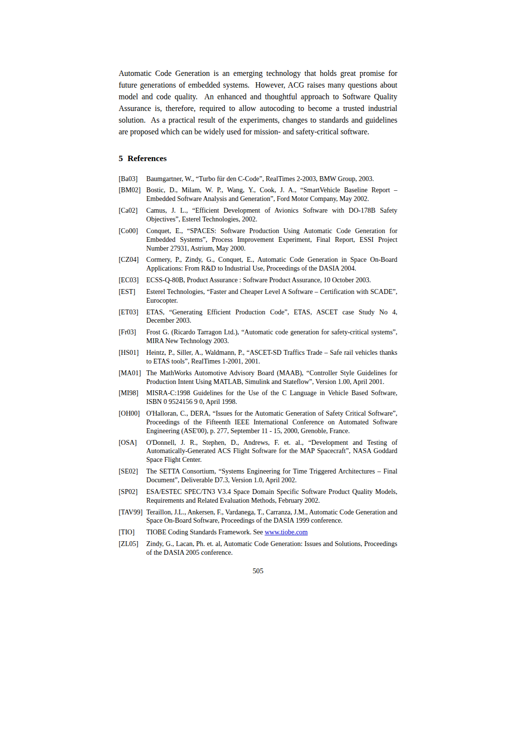Automatic Code Generation is an emerging technology that holds great promise for future generations of embedded systems. However, ACG raises many questions about model and code quality. An enhanced and thoughtful approach to Software Quality Assurance is, therefore, required to allow autocoding to become a trusted industrial solution. As a practical result of the experiments, changes to standards and guidelines are proposed which can be widely used for mission- and safety-critical software.
5 References
| [Ba03] | Baumgartner, W., “Turbo für den C-Code”, RealTimes 2-2003, BMW Group, 2003. |
| [BM02] | Bostic, D., Milam, W. P., Wang, Y., Cook, J. A., “SmartVehicle Baseline Report – Embedded Software Analysis and Generation”, Ford Motor Company, May 2002. |
| [Ca02] | Camus, J. L., “Efficient Development of Avionics Software with DO-178B Safety Objectives”, Esterel Technologies, 2002. |
| [Co00] | Conquet, E., “SPACES: Software Production Using Automatic Code Generation for Embedded Systems”, Process Improvement Experiment, Final Report, ESSI Project Number 27931, Astrium, May 2000. |
| [CZ04] | Cormery, P., Zindy, G., Conquet, E., Automatic Code Generation in Space On-Board Applications: From R&D to Industrial Use, Proceedings of the DASIA 2004. |
| [EC03] | ECSS-Q-80B, Product Assurance : Software Product Assurance, 10 October 2003. |
| [EST] | Esterel Technologies, “Faster and Cheaper Level A Software – Certification with SCADE”, Eurocopter. |
| [ET03] | ETAS, “Generating Efficient Production Code”, ETAS, ASCET case Study No 4, December 2003. |
| [Fr03] | Frost G. (Ricardo Tarragon Ltd.), “Automatic code generation for safety-critical systems”, MIRA New Technology 2003. |
| [HS01] | Heintz, P., Siller, A., Waldmann, P., “ASCET-SD Traffics Trade – Safe rail vehicles thanks to ETAS tools”, RealTimes 1-2001, 2001. |
| [MA01] | The MathWorks Automotive Advisory Board (MAAB), “Controller Style Guidelines for Production Intent Using MATLAB, Simulink and Stateflow”, Version 1.00, April 2001. |
| [MI98] | MISRA-C:1998 Guidelines for the Use of the C Language in Vehicle Based Software, ISBN 0 9524156 9 0, April 1998. |
| [OH00] | O'Halloran, C., DERA, “Issues for the Automatic Generation of Safety Critical Software”, Proceedings of the Fifteenth IEEE International Conference on Automated Software Engineering (ASE'00), p. 277, September 11 - 15, 2000, Grenoble, France. |
| [OSA] | O'Donnell, J. R., Stephen, D., Andrews, F. et. al., “Development and Testing of Automatically-Generated ACS Flight Software for the MAP Spacecraft”, NASA Goddard Space Flight Center. |
| [SE02] | The SETTA Consortium, “Systems Engineering for Time Triggered Architectures – Final Document”, Deliverable D7.3, Version 1.0, April 2002. |
| [SP02] | ESA/ESTEC SPEC/TN3 V3.4 Space Domain Specific Software Product Quality Models, Requirements and Related Evaluation Methods, February 2002. |
| [TAV99] | Teraillon, J.L., Ankersen, F., Vardanega, T., Carranza, J.M., Automatic Code Generation and Space On-Board Software, Proceedings of the DASIA 1999 conference. |
| [TIO] | TIOBE Coding Standards Framework. See www.tiobe.com |
| [ZL05] | Zindy, G., Lacan, Ph. et. al, Automatic Code Generation: Issues and Solutions, Proceedings of the DASIA 2005 conference. |
505